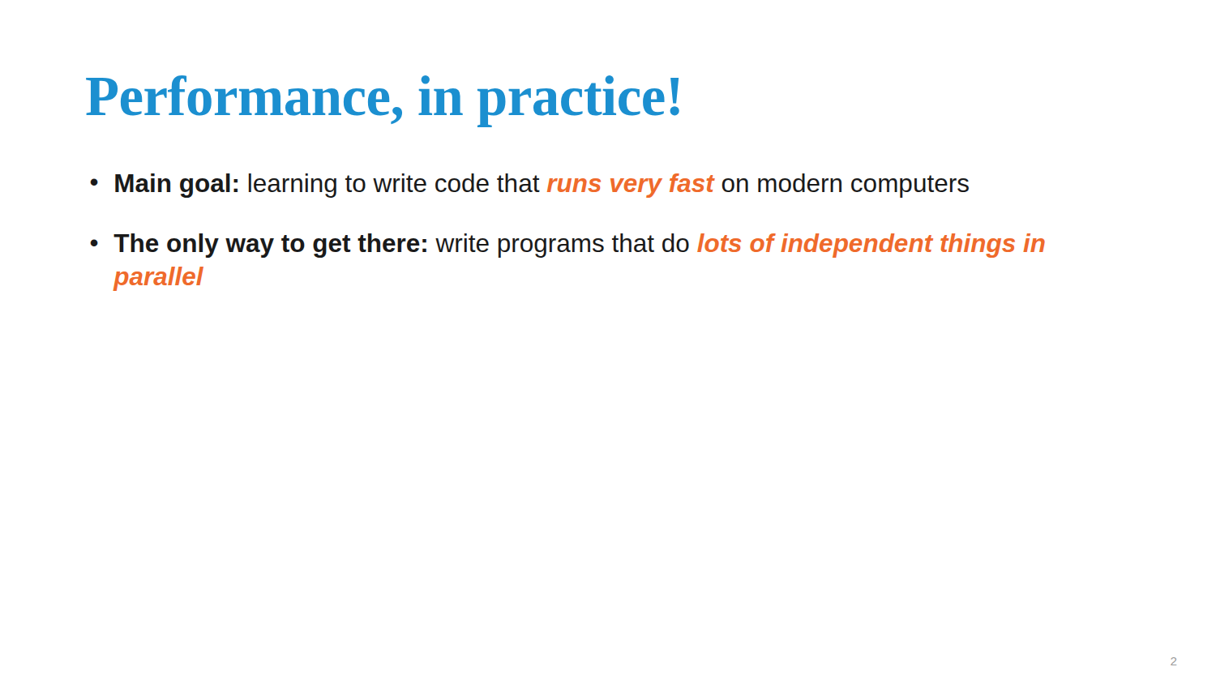Performance, in practice!
Main goal: learning to write code that runs very fast on modern computers
The only way to get there: write programs that do lots of independent things in parallel
2